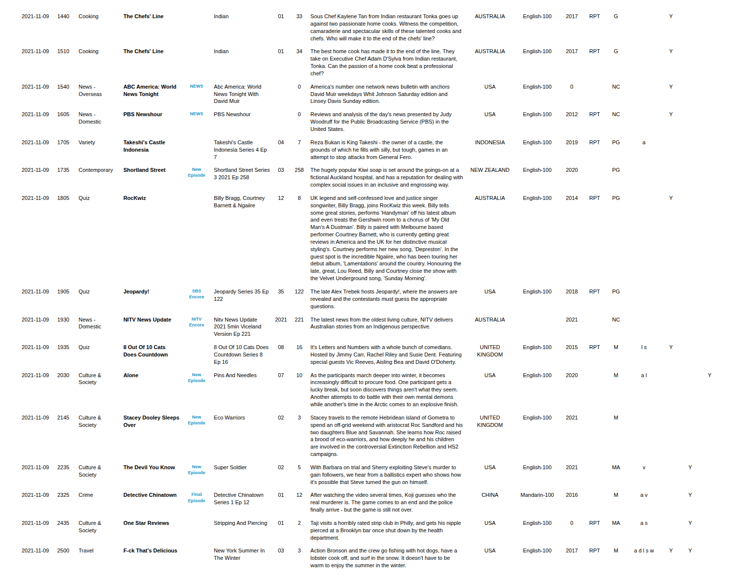| 2021-11-09 | 1440 | Cooking | The Chefs' Line | | Indian | 01 | 33 | Sous Chef Kaylene Tan from Indian restaurant Tonka goes up against two passionate home cooks. Witness the competition, camaraderie and spectacular skills of these talented cooks and chefs. Who will make it to the end of the chefs' line? | AUSTRALIA | English-100 | 2017 | RPT | G | | Y | | |
| 2021-11-09 | 1510 | Cooking | The Chefs' Line | | Indian | 01 | 34 | The best home cook has made it to the end of the line. They take on Executive Chef Adam D'Sylva from Indian restaurant, Tonka. Can the passion of a home cook beat a professional chef? | AUSTRALIA | English-100 | 2017 | RPT | G | | Y | | |
| 2021-11-09 | 1540 | News - Overseas | ABC America: World News Tonight | NEWS | Abc America: World News Tonight With David Muir | | 0 | America's number one network news bulletin with anchors David Muir weekdays Whit Johnson Saturday edition and Linsey Davis Sunday edition. | USA | English-100 | 0 | | NC | | Y | | |
| 2021-11-09 | 1605 | News - Domestic | PBS Newshour | NEWS | PBS Newshour | | 0 | Reviews and analysis of the day's news presented by Judy Woodruff for the Public Broadcasting Service (PBS) in the United States. | USA | English-100 | 2012 | RPT | NC | | Y | | |
| 2021-11-09 | 1705 | Variety | Takeshi's Castle Indonesia | | Takeshi's Castle Indonesia Series 4 Ep 7 | 04 | 7 | Reza Bukan is King Takeshi - the owner of a castle, the grounds of which he fills with silly, but tough, games in an attempt to stop attacks from General Fero. | INDONESIA | English-100 | 2019 | RPT | PG | a | | | |
| 2021-11-09 | 1735 | Contemporary | Shortland Street | New Episode | Shortland Street Series 3 2021 Ep 258 | 03 | 258 | The hugely popular Kiwi soap is set around the goings-on at a fictional Auckland hospital, and has a reputation for dealing with complex social issues in an inclusive and engrossing way. | NEW ZEALAND | English-100 | 2020 | | PG | | | | |
| 2021-11-09 | 1805 | Quiz | RocKwiz | | Billy Bragg, Courtney Barnett & Ngaiire | 12 | 8 | UK legend and self-confessed love and justice singer songwriter, Billy Bragg, joins RocKwiz this week. Billy tells some great stories, performs 'Handyman' off his latest album and even treats the Gershwin room to a chorus of 'My Old Man's A Dustman'. Billy is paired with Melbourne based performer Courtney Barnett, who is currently getting great reviews in America and the UK for her distinctive musical styling's. Courtney performs her new song, 'Depreston'. In the guest spot is the incredible Ngaiire, who has been touring her debut album, 'Lamentations' around the country. Honouring the late, great, Lou Reed, Billy and Courtney close the show with the Velvet Underground song, 'Sunday Morning'. | AUSTRALIA | English-100 | 2014 | RPT | PG | | Y | | |
| 2021-11-09 | 1905 | Quiz | Jeopardy! | SBS Encore | Jeopardy Series 35 Ep 122 | 35 | 122 | The late Alex Trebek hosts Jeopardy!, where the answers are revealed and the contestants must guess the appropriate questions. | USA | English-100 | 2018 | RPT | PG | | | | |
| 2021-11-09 | 1930 | News - Domestic | NITV News Update | NITV Encore | Nitv News Update 2021 5min Viceland Version Ep 221 | 2021 | 221 | The latest news from the oldest living culture, NITV delivers Australian stories from an Indigenous perspective. | AUSTRALIA | | 2021 | | NC | | | | |
| 2021-11-09 | 1935 | Quiz | 8 Out Of 10 Cats Does Countdown | | 8 Out Of 10 Cats Does Countdown Series 8 Ep 16 | 08 | 16 | It's Letters and Numbers with a whole bunch of comedians. Hosted by Jimmy Carr, Rachel Riley and Susie Dent. Featuring special guests Vic Reeves, Aisling Bea and David O'Doherty. | UNITED KINGDOM | English-100 | 2015 | RPT | M | l s | Y | | |
| 2021-11-09 | 2030 | Culture & Society | Alone | New Episode | Pins And Needles | 07 | 10 | As the participants march deeper into winter, it becomes increasingly difficult to procure food. One participant gets a lucky break, but soon discovers things aren't what they seem. Another attempts to do battle with their own mental demons while another's time in the Arctic comes to an explosive finish. | USA | English-100 | 2020 | | M | a l | | | Y |
| 2021-11-09 | 2145 | Culture & Society | Stacey Dooley Sleeps Over | New Episode | Eco Warriors | 02 | 3 | Stacey travels to the remote Hebridean island of Gometra to spend an off-grid weekend with aristocrat Roc Sandford and his two daughters Blue and Savannah. She learns how Roc raised a brood of eco-warriors, and how deeply he and his children are involved in the controversial Extinction Rebellion and HS2 campaigns. | UNITED KINGDOM | English-100 | 2021 | | M | | | | |
| 2021-11-09 | 2235 | Culture & Society | The Devil You Know | New Episode | Super Soldier | 02 | 5 | With Barbara on trial and Sherry exploiting Steve's murder to gain followers, we hear from a ballistics expert who shows how it's possible that Steve turned the gun on himself. | USA | English-100 | 2021 | | MA | v | | Y | |
| 2021-11-09 | 2325 | Crime | Detective Chinatown | Final Episode | Detective Chinatown Series 1 Ep 12 | 01 | 12 | After watching the video several times, Koji guesses who the real murderer is. The game comes to an end and the police finally arrive - but the game is still not over. | CHINA | Mandarin-100 | 2016 | | M | a v | | Y | |
| 2021-11-09 | 2435 | Culture & Society | One Star Reviews | | Stripping And Piercing | 01 | 2 | Taji visits a horribly rated strip club in Philly, and gets his nipple pierced at a Brooklyn bar once shut down by the health department. | USA | English-100 | 0 | RPT | MA | a s | | Y | |
| 2021-11-09 | 2500 | Travel | F-ck That's Delicious | | New York Summer In The Winter | 03 | 3 | Action Bronson and the crew go fishing with hot dogs, have a lobster cook off, and surf in the snow. It doesn't have to be warm to enjoy the summer in the winter. | USA | English-100 | 2017 | RPT | M | a d l s w | Y | Y | |